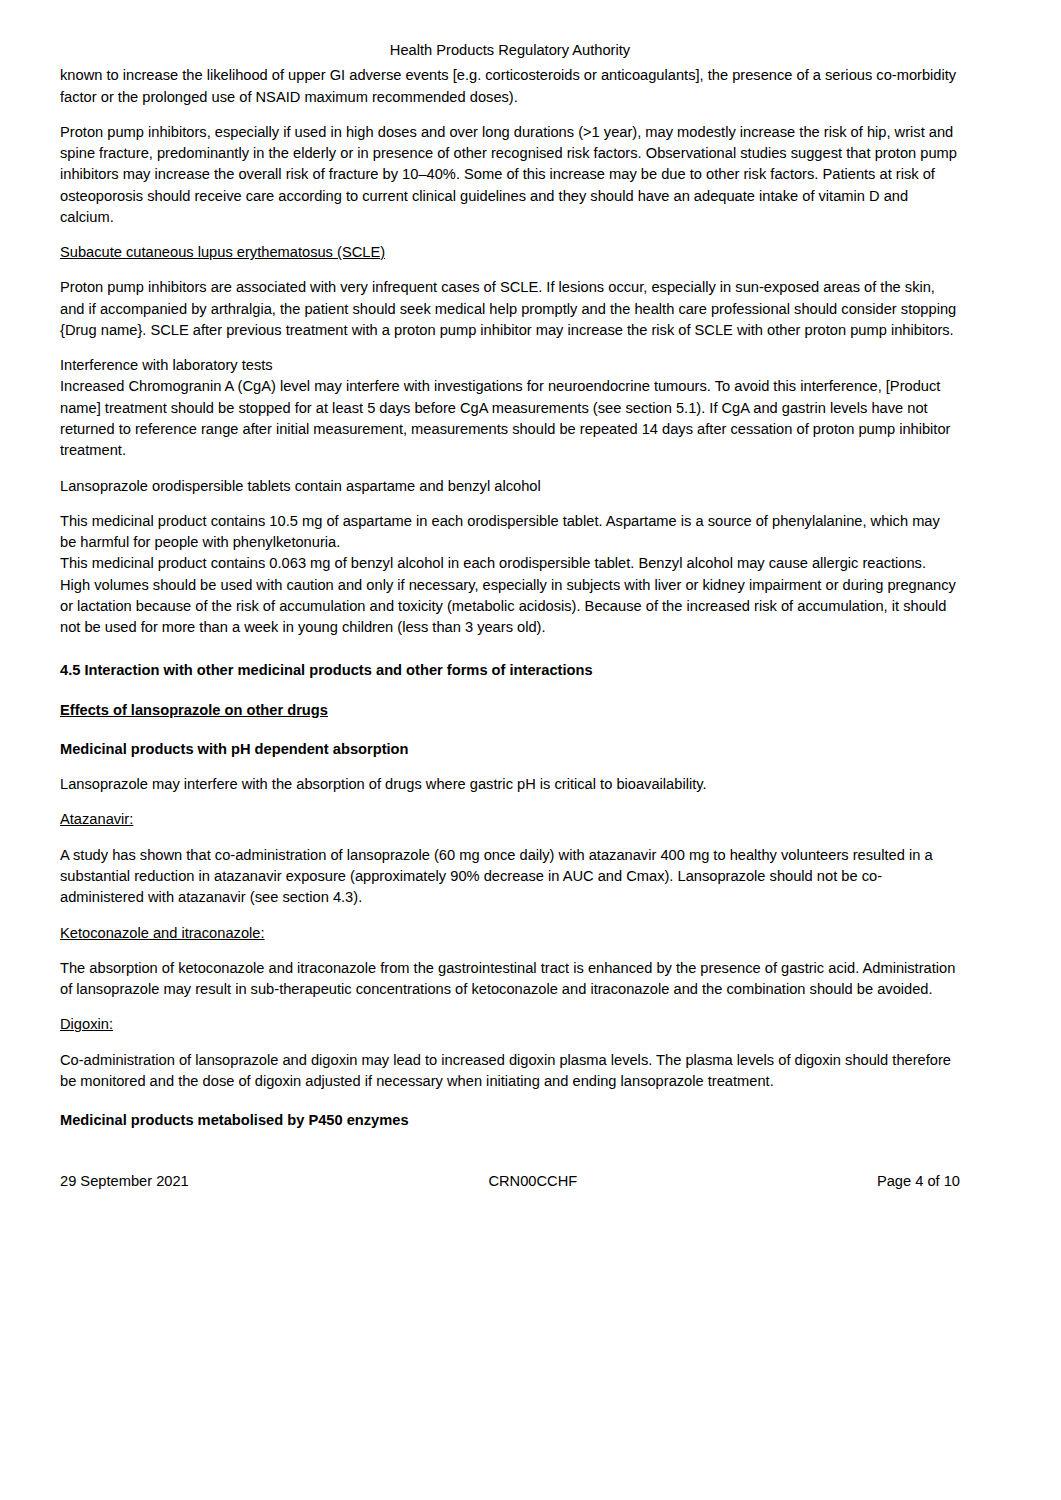Health Products Regulatory Authority
known to increase the likelihood of upper GI adverse events [e.g. corticosteroids or anticoagulants], the presence of a serious co-morbidity factor or the prolonged use of NSAID maximum recommended doses).
Proton pump inhibitors, especially if used in high doses and over long durations (>1 year), may modestly increase the risk of hip, wrist and spine fracture, predominantly in the elderly or in presence of other recognised risk factors. Observational studies suggest that proton pump inhibitors may increase the overall risk of fracture by 10–40%. Some of this increase may be due to other risk factors. Patients at risk of osteoporosis should receive care according to current clinical guidelines and they should have an adequate intake of vitamin D and calcium.
Subacute cutaneous lupus erythematosus (SCLE)
Proton pump inhibitors are associated with very infrequent cases of SCLE. If lesions occur, especially in sun-exposed areas of the skin, and if accompanied by arthralgia, the patient should seek medical help promptly and the health care professional should consider stopping {Drug name}. SCLE after previous treatment with a proton pump inhibitor may increase the risk of SCLE with other proton pump inhibitors.
Interference with laboratory tests
Increased Chromogranin A (CgA) level may interfere with investigations for neuroendocrine tumours. To avoid this interference, [Product name] treatment should be stopped for at least 5 days before CgA measurements (see section 5.1). If CgA and gastrin levels have not returned to reference range after initial measurement, measurements should be repeated 14 days after cessation of proton pump inhibitor treatment.
Lansoprazole orodispersible tablets contain aspartame and benzyl alcohol
This medicinal product contains 10.5 mg of aspartame in each orodispersible tablet. Aspartame is a source of phenylalanine, which may be harmful for people with phenylketonuria.
This medicinal product contains 0.063 mg of benzyl alcohol in each orodispersible tablet. Benzyl alcohol may cause allergic reactions. High volumes should be used with caution and only if necessary, especially in subjects with liver or kidney impairment or during pregnancy or lactation because of the risk of accumulation and toxicity (metabolic acidosis). Because of the increased risk of accumulation, it should not be used for more than a week in young children (less than 3 years old).
4.5 Interaction with other medicinal products and other forms of interactions
Effects of lansoprazole on other drugs
Medicinal products with pH dependent absorption
Lansoprazole may interfere with the absorption of drugs where gastric pH is critical to bioavailability.
Atazanavir:
A study has shown that co-administration of lansoprazole (60 mg once daily) with atazanavir 400 mg to healthy volunteers resulted in a substantial reduction in atazanavir exposure (approximately 90% decrease in AUC and Cmax). Lansoprazole should not be co-administered with atazanavir (see section 4.3).
Ketoconazole and itraconazole:
The absorption of ketoconazole and itraconazole from the gastrointestinal tract is enhanced by the presence of gastric acid. Administration of lansoprazole may result in sub-therapeutic concentrations of ketoconazole and itraconazole and the combination should be avoided.
Digoxin:
Co-administration of lansoprazole and digoxin may lead to increased digoxin plasma levels. The plasma levels of digoxin should therefore be monitored and the dose of digoxin adjusted if necessary when initiating and ending lansoprazole treatment.
Medicinal products metabolised by P450 enzymes
29 September 2021 CRN00CCHF Page 4 of 10